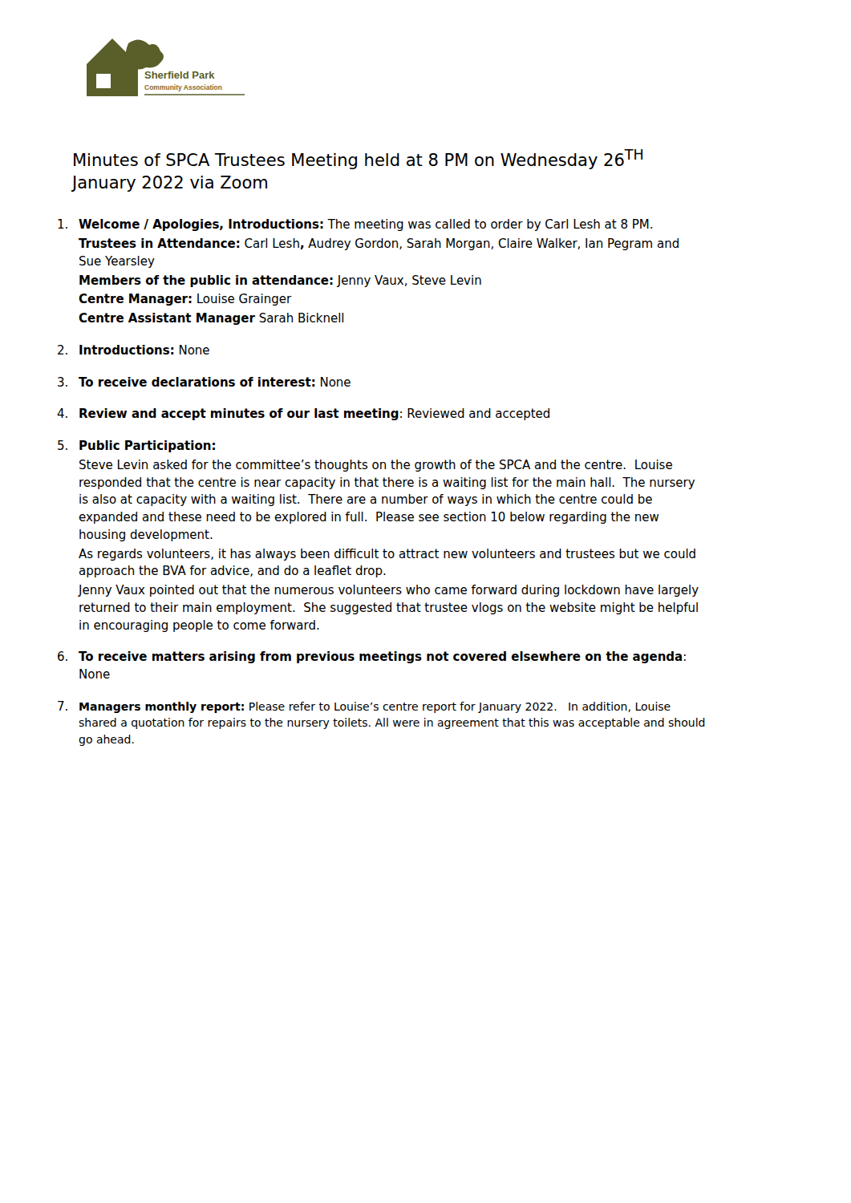Sherfield Park Community Association
Minutes of SPCA Trustees Meeting held at 8 PM on Wednesday 26TH January 2022 via Zoom
Welcome / Apologies, Introductions: The meeting was called to order by Carl Lesh at 8 PM.
Trustees in Attendance: Carl Lesh, Audrey Gordon, Sarah Morgan, Claire Walker, Ian Pegram and Sue Yearsley
Members of the public in attendance: Jenny Vaux, Steve Levin
Centre Manager: Louise Grainger
Centre Assistant Manager Sarah Bicknell
Introductions: None
To receive declarations of interest: None
Review and accept minutes of our last meeting: Reviewed and accepted
Public Participation:
Steve Levin asked for the committee’s thoughts on the growth of the SPCA and the centre. Louise responded that the centre is near capacity in that there is a waiting list for the main hall. The nursery is also at capacity with a waiting list. There are a number of ways in which the centre could be expanded and these need to be explored in full. Please see section 10 below regarding the new housing development.
As regards volunteers, it has always been difficult to attract new volunteers and trustees but we could approach the BVA for advice, and do a leaflet drop.
Jenny Vaux pointed out that the numerous volunteers who came forward during lockdown have largely returned to their main employment. She suggested that trustee vlogs on the website might be helpful in encouraging people to come forward.
To receive matters arising from previous meetings not covered elsewhere on the agenda: None
Managers monthly report: Please refer to Louise’s centre report for January 2022. In addition, Louise shared a quotation for repairs to the nursery toilets. All were in agreement that this was acceptable and should go ahead.